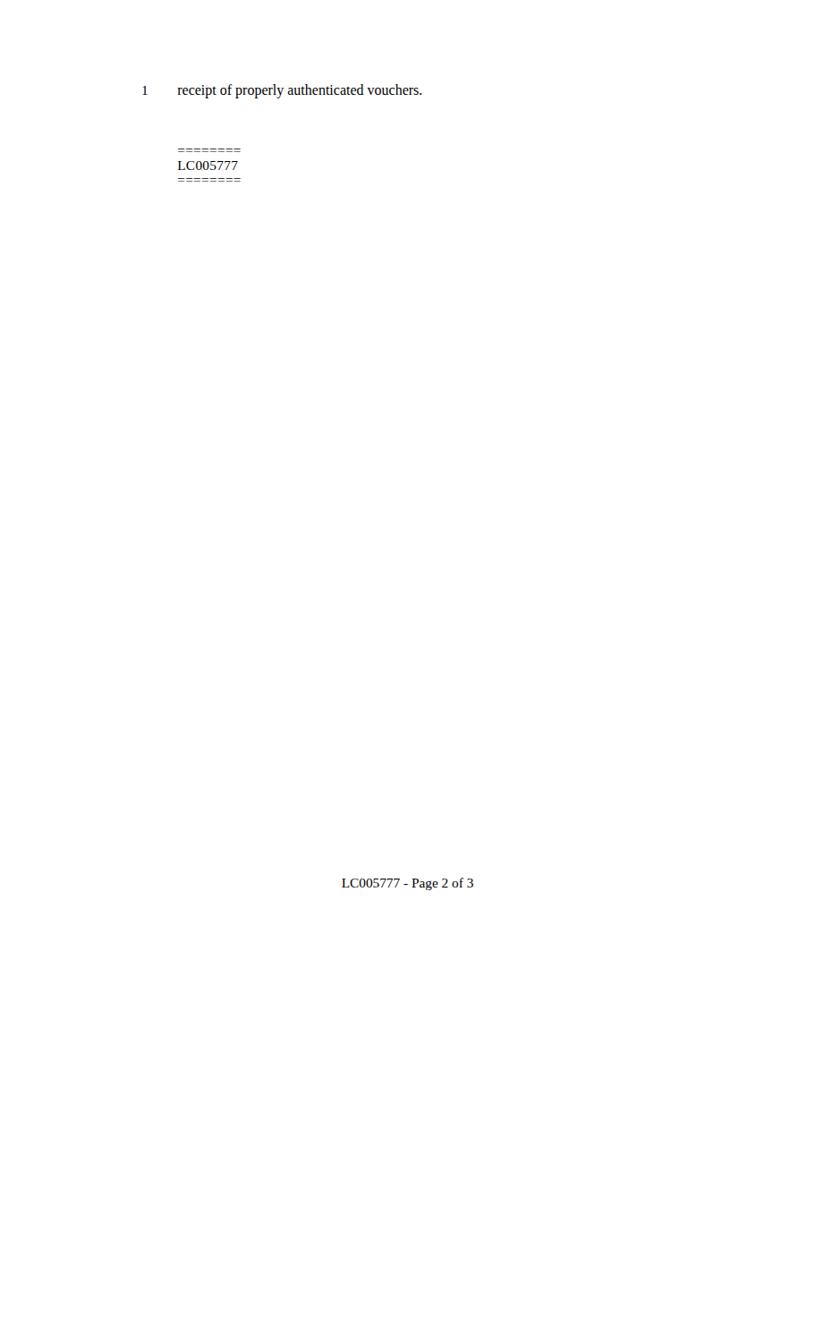1 receipt of properly authenticated vouchers.
========
LC005777
========
LC005777 - Page 2 of 3